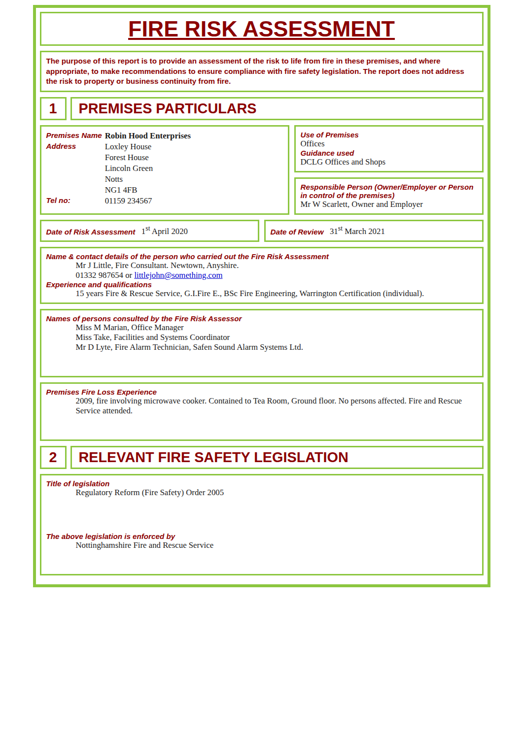FIRE RISK ASSESSMENT
The purpose of this report is to provide an assessment of the risk to life from fire in these premises, and where appropriate, to make recommendations to ensure compliance with fire safety legislation. The report does not address the risk to property or business continuity from fire.
1
PREMISES PARTICULARS
| Premises Name | Robin Hood Enterprises |
| Address | Loxley House |
| | Forest House |
| | Lincoln Green |
| | Notts |
| | NG1 4FB |
| Tel no: | 01159 234567 |
Use of Premises
Offices
Guidance used
DCLG Offices and Shops
Responsible Person (Owner/Employer or Person in control of the premises)
Mr W Scarlett, Owner and Employer
Date of Risk Assessment 1st April 2020
Date of Review 31st March 2021
Name & contact details of the person who carried out the Fire Risk Assessment
Mr J Little, Fire Consultant. Newtown, Anyshire.
01332 987654 or littlejohn@something.com
Experience and qualifications
15 years Fire & Rescue Service, G.I.Fire E., BSc Fire Engineering, Warrington Certification (individual).
Names of persons consulted by the Fire Risk Assessor
Miss M Marian, Office Manager
Miss Take, Facilities and Systems Coordinator
Mr D Lyte, Fire Alarm Technician, Safen Sound Alarm Systems Ltd.
Premises Fire Loss Experience
2009, fire involving microwave cooker. Contained to Tea Room, Ground floor. No persons affected. Fire and Rescue Service attended.
2
RELEVANT FIRE SAFETY LEGISLATION
Title of legislation
Regulatory Reform (Fire Safety) Order 2005
The above legislation is enforced by
Nottinghamshire Fire and Rescue Service